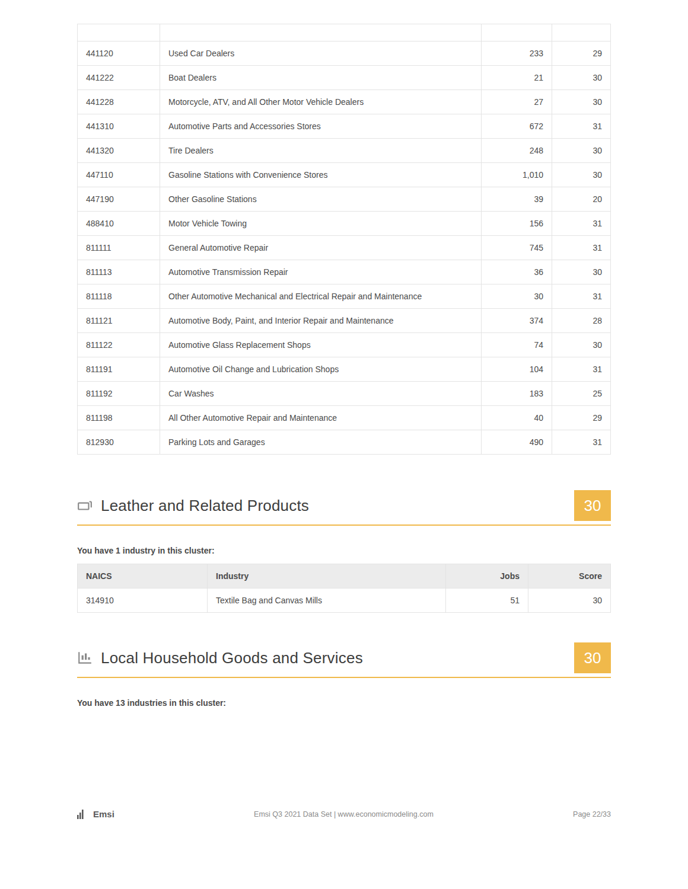| 441120 | Used Car Dealers | 233 | 29 |
| 441222 | Boat Dealers | 21 | 30 |
| 441228 | Motorcycle, ATV, and All Other Motor Vehicle Dealers | 27 | 30 |
| 441310 | Automotive Parts and Accessories Stores | 672 | 31 |
| 441320 | Tire Dealers | 248 | 30 |
| 447110 | Gasoline Stations with Convenience Stores | 1,010 | 30 |
| 447190 | Other Gasoline Stations | 39 | 20 |
| 488410 | Motor Vehicle Towing | 156 | 31 |
| 811111 | General Automotive Repair | 745 | 31 |
| 811113 | Automotive Transmission Repair | 36 | 30 |
| 811118 | Other Automotive Mechanical and Electrical Repair and Maintenance | 30 | 31 |
| 811121 | Automotive Body, Paint, and Interior Repair and Maintenance | 374 | 28 |
| 811122 | Automotive Glass Replacement Shops | 74 | 30 |
| 811191 | Automotive Oil Change and Lubrication Shops | 104 | 31 |
| 811192 | Car Washes | 183 | 25 |
| 811198 | All Other Automotive Repair and Maintenance | 40 | 29 |
| 812930 | Parking Lots and Garages | 490 | 31 |
Leather and Related Products
30
You have 1 industry in this cluster:
| NAICS | Industry | Jobs | Score |
| --- | --- | --- | --- |
| 314910 | Textile Bag and Canvas Mills | 51 | 30 |
Local Household Goods and Services
30
You have 13 industries in this cluster:
Emsi
Emsi Q3 2021 Data Set | www.economicmodeling.com
Page 22/33